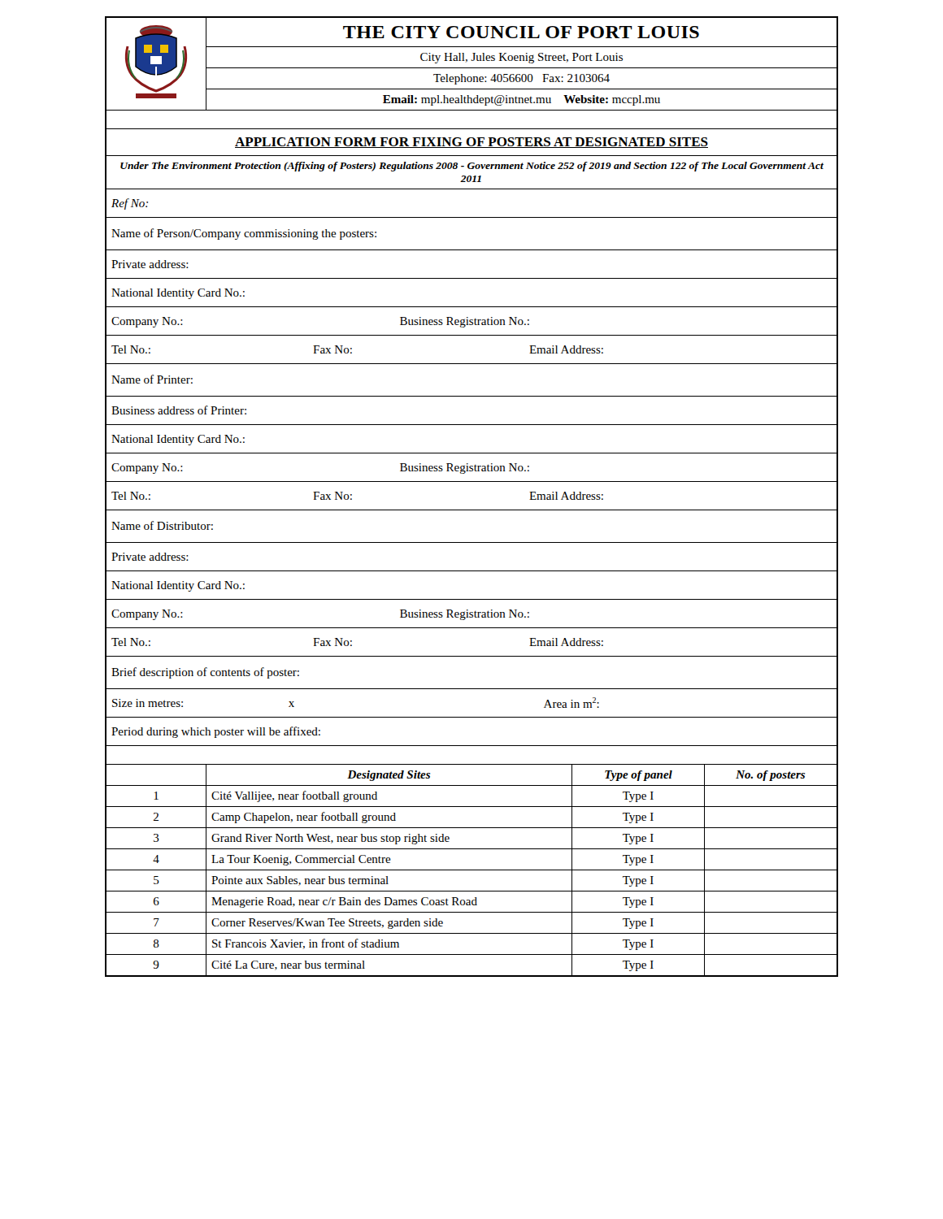| | THE CITY COUNCIL OF PORT LOUIS |
| City Hall, Jules Koenig Street, Port Louis |
| Telephone: 4056600 Fax: 2103064 |
| Email: mpl.healthdept@intnet.mu Website: mccpl.mu |
| APPLICATION FORM FOR FIXING OF POSTERS AT DESIGNATED SITES |
| Under The Environment Protection (Affixing of Posters) Regulations 2008 - Government Notice 252 of 2019 and Section 122 of The Local Government Act 2011 |
| Ref No: |
| Name of Person/Company commissioning the posters: |
| Private address: |
| National Identity Card No.: |
| / Company No.: / Business Registration No.: / |
| / Tel No.: / Fax No: / Email Address: / |
| Name of Printer: |
| Business address of Printer: |
| National Identity Card No.: |
| / Company No.: / Business Registration No.: / |
| / Tel No.: / Fax No: / Email Address: / |
| Name of Distributor: |
| Private address: |
| National Identity Card No.: |
| / Company No.: / Business Registration No.: / |
| / Tel No.: / Fax No: / Email Address: / |
| Brief description of contents of poster: |
| / Size in metres: / x / / Area in m 2 : / |
| Period during which poster will be affixed: |
| | Designated Sites | Type of panel | No. of posters |
| 1 | Cité Vallijee, near football ground | Type I | |
| 2 | Camp Chapelon, near football ground | Type I | |
| 3 | Grand River North West, near bus stop right side | Type I | |
| 4 | La Tour Koenig, Commercial Centre | Type I | |
| 5 | Pointe aux Sables, near bus terminal | Type I | |
| 6 | Menagerie Road, near c/r Bain des Dames Coast Road | Type I | |
| 7 | Corner Reserves/Kwan Tee Streets, garden side | Type I | |
| 8 | St Francois Xavier, in front of stadium | Type I | |
| 9 | Cité La Cure, near bus terminal | Type I | |